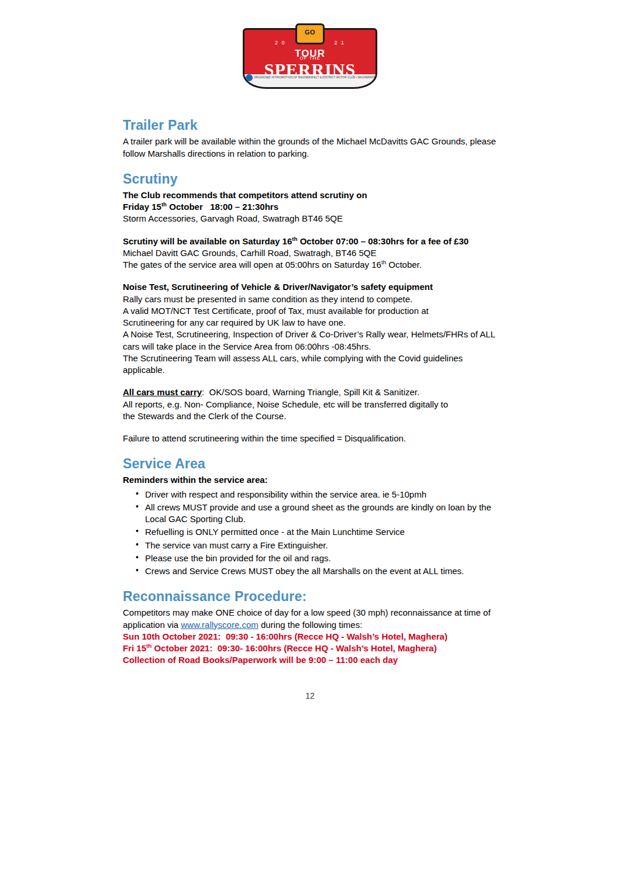2 0
2 1
TOUR
OF THE
SPERRINS
ORGANISED IN PROMOTION OF MAGHERAFELT & DISTRICT MOTOR CLUB • MAGHERAFELTMOTORCLUB.CO.UK
GO
Trailer Park
A trailer park will be available within the grounds of the Michael McDavitts GAC Grounds, please follow Marshalls directions in relation to parking.
Scrutiny
The Club recommends that competitors attend scrutiny on
Friday 15th October 18:00 – 21:30hrs
Storm Accessories, Garvagh Road, Swatragh BT46 5QE
Scrutiny will be available on Saturday 16th October 07:00 – 08:30hrs for a fee of £30
Michael Davitt GAC Grounds, Carhill Road, Swatragh, BT46 5QE
The gates of the service area will open at 05:00hrs on Saturday 16th October.
Noise Test, Scrutineering of Vehicle & Driver/Navigator’s safety equipment
Rally cars must be presented in same condition as they intend to compete.
A valid MOT/NCT Test Certificate, proof of Tax, must available for production at
Scrutineering for any car required by UK law to have one.
A Noise Test, Scrutineering, Inspection of Driver & Co-Driver’s Rally wear, Helmets/FHRs of ALL cars will take place in the Service Area from 06:00hrs -08:45hrs.
The Scrutineering Team will assess ALL cars, while complying with the Covid guidelines applicable.
All cars must carry: OK/SOS board, Warning Triangle, Spill Kit & Sanitizer.
All reports, e.g. Non- Compliance, Noise Schedule, etc will be transferred digitally to
the Stewards and the Clerk of the Course.
Failure to attend scrutineering within the time specified = Disqualification.
Service Area
Reminders within the service area:
Driver with respect and responsibility within the service area. ie 5-10pmh
All crews MUST provide and use a ground sheet as the grounds are kindly on loan by the Local GAC Sporting Club.
Refuelling is ONLY permitted once - at the Main Lunchtime Service
The service van must carry a Fire Extinguisher.
Please use the bin provided for the oil and rags.
Crews and Service Crews MUST obey the all Marshalls on the event at ALL times.
Reconnaissance Procedure:
Competitors may make ONE choice of day for a low speed (30 mph) reconnaissance at time of application via www.rallyscore.com during the following times:
Sun 10th October 2021: 09:30 - 16:00hrs (Recce HQ - Walsh’s Hotel, Maghera)
Fri 15th October 2021: 09:30- 16:00hrs (Recce HQ - Walsh’s Hotel, Maghera)
Collection of Road Books/Paperwork will be 9:00 – 11:00 each day
12